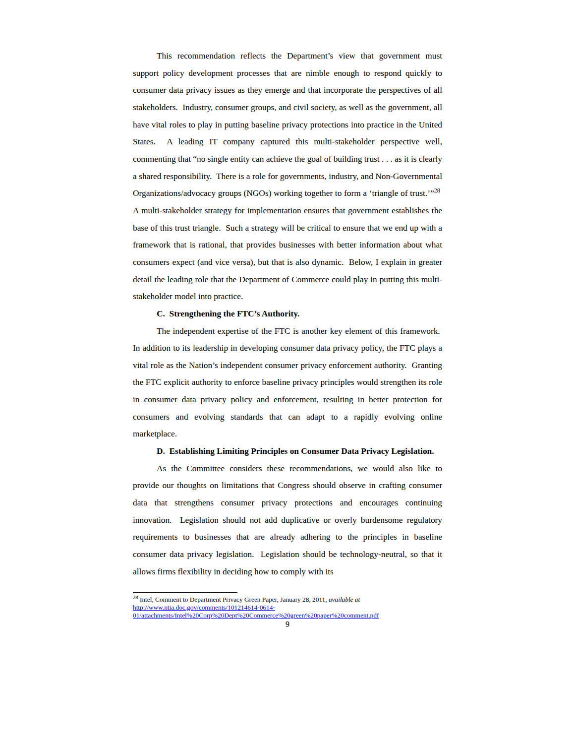This recommendation reflects the Department’s view that government must support policy development processes that are nimble enough to respond quickly to consumer data privacy issues as they emerge and that incorporate the perspectives of all stakeholders. Industry, consumer groups, and civil society, as well as the government, all have vital roles to play in putting baseline privacy protections into practice in the United States. A leading IT company captured this multi-stakeholder perspective well, commenting that “no single entity can achieve the goal of building trust . . . as it is clearly a shared responsibility. There is a role for governments, industry, and Non-Governmental Organizations/advocacy groups (NGOs) working together to form a ‘triangle of trust.’”28 A multi-stakeholder strategy for implementation ensures that government establishes the base of this trust triangle. Such a strategy will be critical to ensure that we end up with a framework that is rational, that provides businesses with better information about what consumers expect (and vice versa), but that is also dynamic. Below, I explain in greater detail the leading role that the Department of Commerce could play in putting this multi-stakeholder model into practice.
C. Strengthening the FTC’s Authority.
The independent expertise of the FTC is another key element of this framework. In addition to its leadership in developing consumer data privacy policy, the FTC plays a vital role as the Nation’s independent consumer privacy enforcement authority. Granting the FTC explicit authority to enforce baseline privacy principles would strengthen its role in consumer data privacy policy and enforcement, resulting in better protection for consumers and evolving standards that can adapt to a rapidly evolving online marketplace.
D. Establishing Limiting Principles on Consumer Data Privacy Legislation.
As the Committee considers these recommendations, we would also like to provide our thoughts on limitations that Congress should observe in crafting consumer data that strengthens consumer privacy protections and encourages continuing innovation. Legislation should not add duplicative or overly burdensome regulatory requirements to businesses that are already adhering to the principles in baseline consumer data privacy legislation. Legislation should be technology-neutral, so that it allows firms flexibility in deciding how to comply with its
28 Intel, Comment to Department Privacy Green Paper, January 28, 2011, available at
http://www.ntia.doc.gov/comments/101214614-0614-
01/attachments/Intel%20Corp%20Dept%20Commerce%20green%20paper%20comment.pdf
9